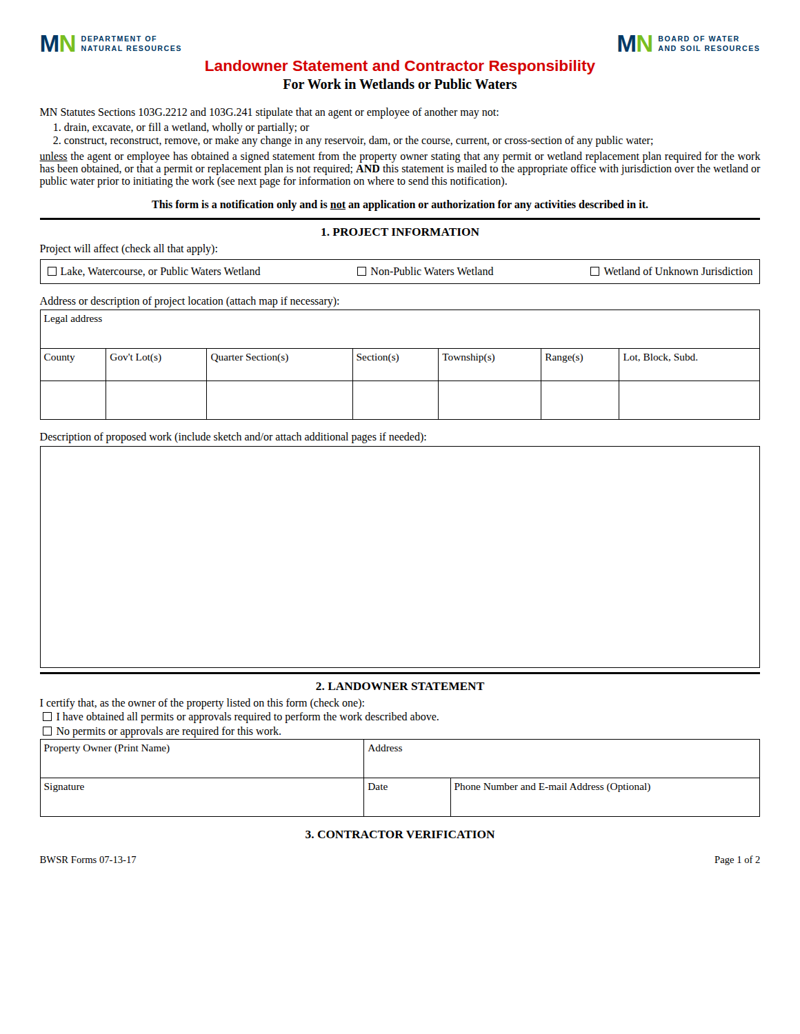MN
DEPARTMENT OF
NATURAL RESOURCES
MN
BOARD OF WATER
AND SOIL RESOURCES
Landowner Statement and Contractor Responsibility
For Work in Wetlands or Public Waters
MN Statutes Sections 103G.2212 and 103G.241 stipulate that an agent or employee of another may not:
drain, excavate, or fill a wetland, wholly or partially; or
construct, reconstruct, remove, or make any change in any reservoir, dam, or the course, current, or cross-section of any public water;
unless the agent or employee has obtained a signed statement from the property owner stating that any permit or wetland replacement plan required for the work has been obtained, or that a permit or replacement plan is not required; AND this statement is mailed to the appropriate office with jurisdiction over the wetland or public water prior to initiating the work (see next page for information on where to send this notification).
This form is a notification only and is not an application or authorization for any activities described in it.
1. PROJECT INFORMATION
Project will affect (check all that apply):
Lake, Watercourse, or Public Waters Wetland Non-Public Waters Wetland Wetland of Unknown Jurisdiction
Address or description of project location (attach map if necessary):
| Legal address |
| County | Gov't Lot(s) | Quarter Section(s) | Section(s) | Township(s) | Range(s) | Lot, Block, Subd. |
Description of proposed work (include sketch and/or attach additional pages if needed):
2. LANDOWNER STATEMENT
I certify that, as the owner of the property listed on this form (check one):
I have obtained all permits or approvals required to perform the work described above.
No permits or approvals are required for this work.
| Property Owner (Print Name) | Address |
| Signature | Date | Phone Number and E-mail Address (Optional) |
3. CONTRACTOR VERIFICATION
BWSR Forms 07-13-17 Page 1 of 2